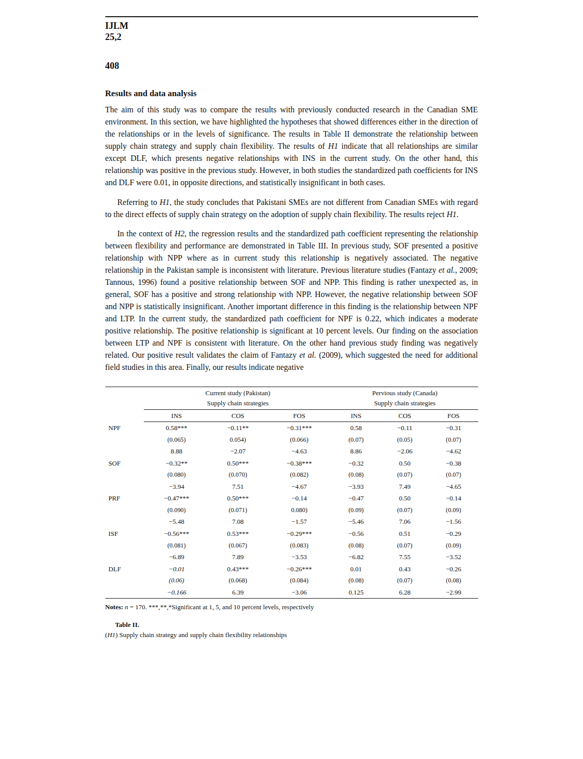IJLM
25,2
408
Results and data analysis
The aim of this study was to compare the results with previously conducted research in the Canadian SME environment. In this section, we have highlighted the hypotheses that showed differences either in the direction of the relationships or in the levels of significance. The results in Table II demonstrate the relationship between supply chain strategy and supply chain flexibility. The results of H1 indicate that all relationships are similar except DLF, which presents negative relationships with INS in the current study. On the other hand, this relationship was positive in the previous study. However, in both studies the standardized path coefficients for INS and DLF were 0.01, in opposite directions, and statistically insignificant in both cases.
Referring to H1, the study concludes that Pakistani SMEs are not different from Canadian SMEs with regard to the direct effects of supply chain strategy on the adoption of supply chain flexibility. The results reject H1.
In the context of H2, the regression results and the standardized path coefficient representing the relationship between flexibility and performance are demonstrated in Table III. In previous study, SOF presented a positive relationship with NPP where as in current study this relationship is negatively associated. The negative relationship in the Pakistan sample is inconsistent with literature. Previous literature studies (Fantazy et al., 2009; Tannous, 1996) found a positive relationship between SOF and NPP. This finding is rather unexpected as, in general, SOF has a positive and strong relationship with NPP. However, the negative relationship between SOF and NPP is statistically insignificant. Another important difference in this finding is the relationship between NPF and LTP. In the current study, the standardized path coefficient for NPF is 0.22, which indicates a moderate positive relationship. The positive relationship is significant at 10 percent levels. Our finding on the association between LTP and NPF is consistent with literature. On the other hand previous study finding was negatively related. Our positive result validates the claim of Fantazy et al. (2009), which suggested the need for additional field studies in this area. Finally, our results indicate negative
| | Current study (Pakistan) Supply chain strategies | Pervious study (Canada) Supply chain strategies |
| --- | --- | --- |
| INS | COS | FOS | INS | COS | FOS |
| NPF | 0.58*** | −0.11** | −0.31*** | 0.58 | −0.11 | −0.31 |
| | (0.065) | 0.054) | (0.066) | (0.07) | (0.05) | (0.07) |
| | 8.88 | −2.07 | −4.63 | 8.86 | −2.06 | −4.62 |
| SOF | −0.32** | 0.50*** | −0.38*** | −0.32 | 0.50 | −0.38 |
| | (0.080) | (0.070) | (0.082) | (0.08) | (0.07) | (0.07) |
| | −3.94 | 7.51 | −4.67 | −3.93 | 7.49 | −4.65 |
| PRF | −0.47*** | 0.50*** | −0.14 | −0.47 | 0.50 | −0.14 |
| | (0.090) | (0.071) | 0.080) | (0.09) | (0.07) | (0.09) |
| | −5.48 | 7.08 | −1.57 | −5.46 | 7.06 | −1.56 |
| ISF | −0.56*** | 0.53*** | −0.29*** | −0.56 | 0.51 | −0.29 |
| | (0.081) | (0.067) | (0.083) | (0.08) | (0.07) | (0.09) |
| | −6.89 | 7.89 | −3.53 | −6.82 | 7.55 | −3.52 |
| DLF | −0.01 | 0.43*** | −0.26*** | 0.01 | 0.43 | −0.26 |
| | (0.06) | (0.068) | (0.084) | (0.08) | (0.07) | (0.08) |
| | −0.166 | 6.39 | −3.06 | 0.125 | 6.28 | −2.99 |
Notes: n = 170. ***,**,*Significant at 1, 5, and 10 percent levels, respectively
Table II.
(H1) Supply chain strategy and supply chain flexibility relationships